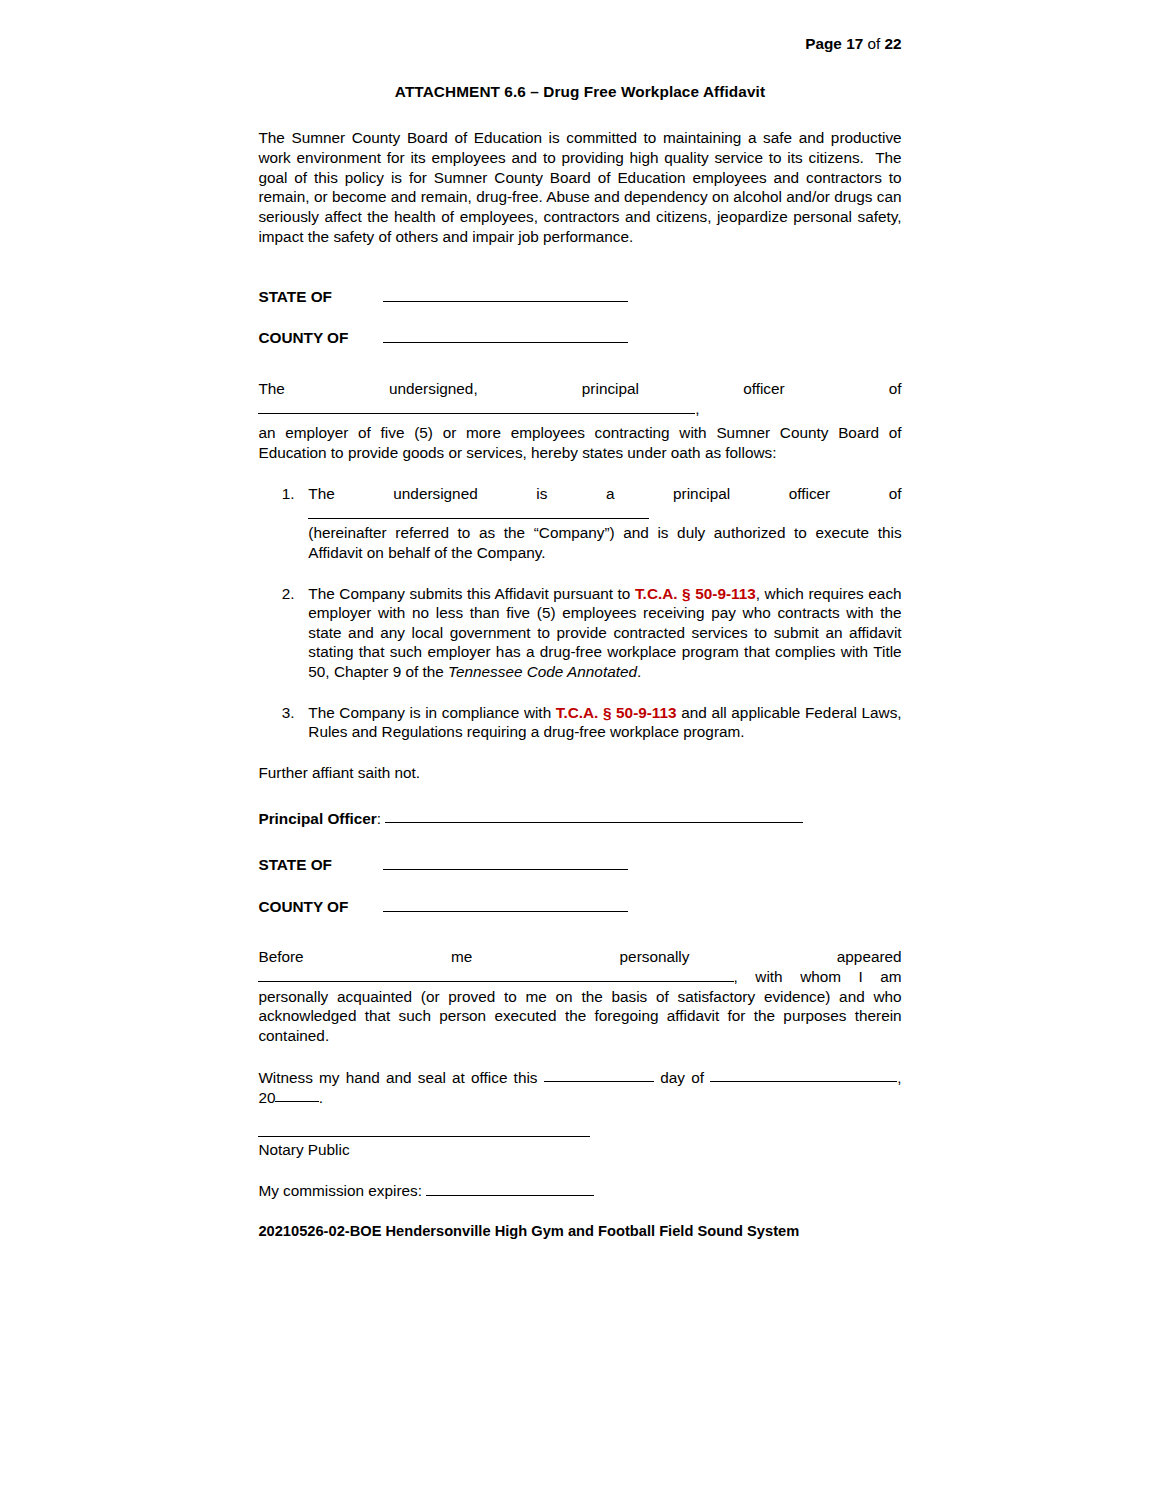Page 17 of 22
ATTACHMENT 6.6 – Drug Free Workplace Affidavit
The Sumner County Board of Education is committed to maintaining a safe and productive work environment for its employees and to providing high quality service to its citizens. The goal of this policy is for Sumner County Board of Education employees and contractors to remain, or become and remain, drug-free. Abuse and dependency on alcohol and/or drugs can seriously affect the health of employees, contractors and citizens, jeopardize personal safety, impact the safety of others and impair job performance.
STATE OF
COUNTY OF
The undersigned, principal officer of ,
an employer of five (5) or more employees contracting with Sumner County Board of Education to provide goods or services, hereby states under oath as follows:
The undersigned is a principal officer of
(hereinafter referred to as the “Company”) and is duly authorized to execute this Affidavit on behalf of the Company.
The Company submits this Affidavit pursuant to T.C.A. § 50-9-113, which requires each employer with no less than five (5) employees receiving pay who contracts with the state and any local government to provide contracted services to submit an affidavit stating that such employer has a drug-free workplace program that complies with Title 50, Chapter 9 of the Tennessee Code Annotated.
The Company is in compliance with T.C.A. § 50-9-113 and all applicable Federal Laws, Rules and Regulations requiring a drug-free workplace program.
Further affiant saith not.
Principal Officer:
STATE OF
COUNTY OF
Before me personally appeared , with whom I am personally acquainted (or proved to me on the basis of satisfactory evidence) and who acknowledged that such person executed the foregoing affidavit for the purposes therein contained.
Witness my hand and seal at office this day of , 20 .
Notary Public
My commission expires:
20210526-02-BOE Hendersonville High Gym and Football Field Sound System